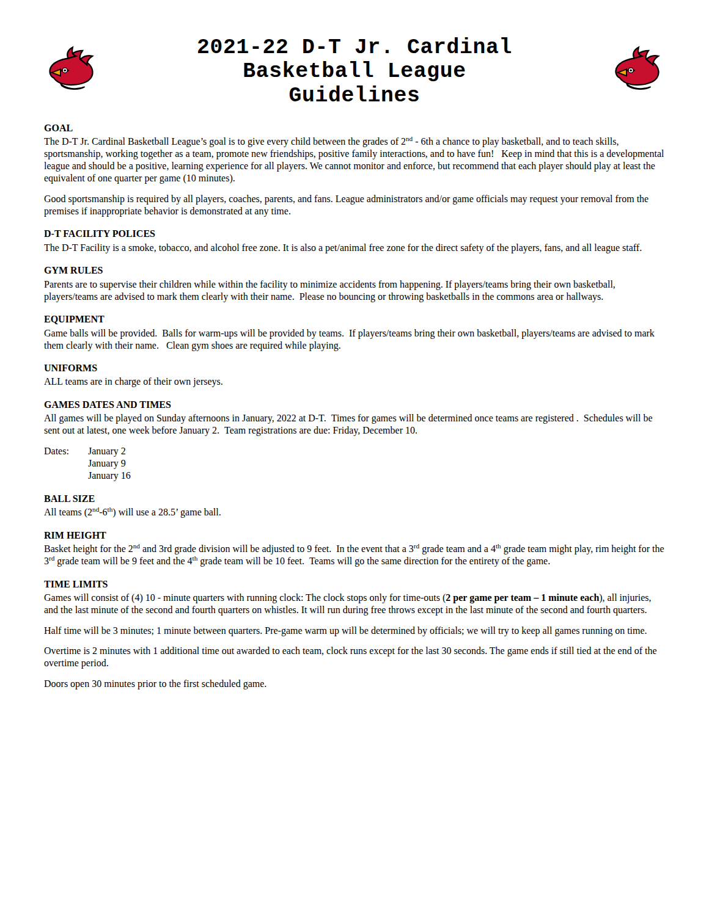2021-22 D-T Jr. Cardinal
Basketball League
Guidelines
GOAL
The D-T Jr. Cardinal Basketball League’s goal is to give every child between the grades of 2nd - 6th a chance to play basketball, and to teach skills, sportsmanship, working together as a team, promote new friendships, positive family interactions, and to have fun! Keep in mind that this is a developmental league and should be a positive, learning experience for all players. We cannot monitor and enforce, but recommend that each player should play at least the equivalent of one quarter per game (10 minutes).
Good sportsmanship is required by all players, coaches, parents, and fans. League administrators and/or game officials may request your removal from the premises if inappropriate behavior is demonstrated at any time.
D-T FACILITY POLICES
The D-T Facility is a smoke, tobacco, and alcohol free zone. It is also a pet/animal free zone for the direct safety of the players, fans, and all league staff.
GYM RULES
Parents are to supervise their children while within the facility to minimize accidents from happening. If players/teams bring their own basketball, players/teams are advised to mark them clearly with their name. Please no bouncing or throwing basketballs in the commons area or hallways.
EQUIPMENT
Game balls will be provided. Balls for warm-ups will be provided by teams. If players/teams bring their own basketball, players/teams are advised to mark them clearly with their name. Clean gym shoes are required while playing.
UNIFORMS
ALL teams are in charge of their own jerseys.
GAMES DATES AND TIMES
All games will be played on Sunday afternoons in January, 2022 at D-T. Times for games will be determined once teams are registered . Schedules will be sent out at latest, one week before January 2. Team registrations are due: Friday, December 10.
Dates: January 2
January 9
January 16
BALL SIZE
All teams (2nd-6th) will use a 28.5’ game ball.
RIM HEIGHT
Basket height for the 2nd and 3rd grade division will be adjusted to 9 feet. In the event that a 3rd grade team and a 4th grade team might play, rim height for the 3rd grade team will be 9 feet and the 4th grade team will be 10 feet. Teams will go the same direction for the entirety of the game.
TIME LIMITS
Games will consist of (4) 10 - minute quarters with running clock: The clock stops only for time-outs (2 per game per team – 1 minute each), all injuries, and the last minute of the second and fourth quarters on whistles. It will run during free throws except in the last minute of the second and fourth quarters.
Half time will be 3 minutes; 1 minute between quarters. Pre-game warm up will be determined by officials; we will try to keep all games running on time.
Overtime is 2 minutes with 1 additional time out awarded to each team, clock runs except for the last 30 seconds. The game ends if still tied at the end of the overtime period.
Doors open 30 minutes prior to the first scheduled game.